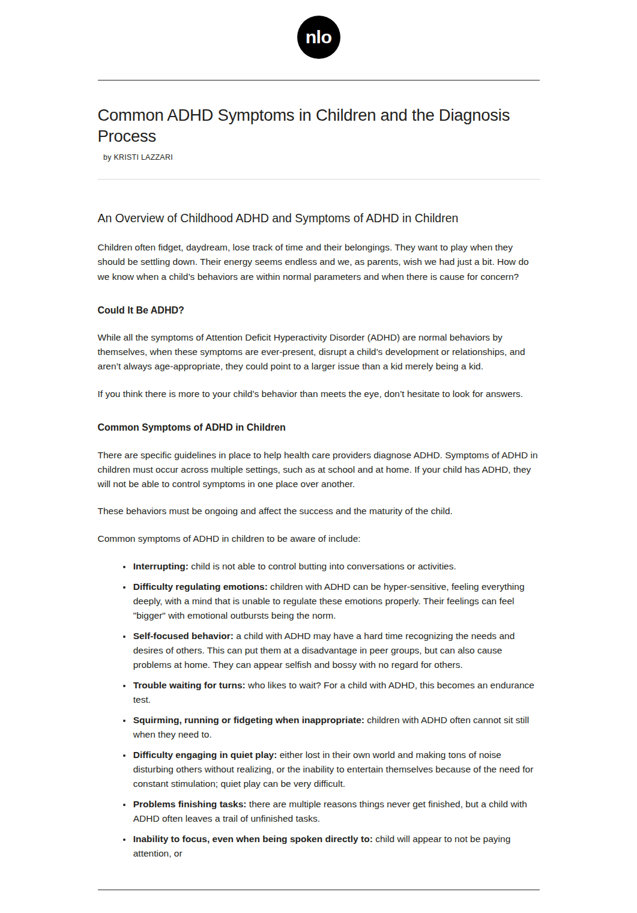nlo
Common ADHD Symptoms in Children and the Diagnosis Process
by Kristi Lazzari
An Overview of Childhood ADHD and Symptoms of ADHD in Children
Children often fidget, daydream, lose track of time and their belongings. They want to play when they should be settling down. Their energy seems endless and we, as parents, wish we had just a bit. How do we know when a child’s behaviors are within normal parameters and when there is cause for concern?
Could It Be ADHD?
While all the symptoms of Attention Deficit Hyperactivity Disorder (ADHD) are normal behaviors by themselves, when these symptoms are ever-present, disrupt a child’s development or relationships, and aren’t always age-appropriate, they could point to a larger issue than a kid merely being a kid.
If you think there is more to your child’s behavior than meets the eye, don’t hesitate to look for answers.
Common Symptoms of ADHD in Children
There are specific guidelines in place to help health care providers diagnose ADHD. Symptoms of ADHD in children must occur across multiple settings, such as at school and at home. If your child has ADHD, they will not be able to control symptoms in one place over another.
These behaviors must be ongoing and affect the success and the maturity of the child.
Common symptoms of ADHD in children to be aware of include:
Interrupting: child is not able to control butting into conversations or activities.
Difficulty regulating emotions: children with ADHD can be hyper-sensitive, feeling everything deeply, with a mind that is unable to regulate these emotions properly. Their feelings can feel "bigger" with emotional outbursts being the norm.
Self-focused behavior: a child with ADHD may have a hard time recognizing the needs and desires of others. This can put them at a disadvantage in peer groups, but can also cause problems at home. They can appear selfish and bossy with no regard for others.
Trouble waiting for turns: who likes to wait? For a child with ADHD, this becomes an endurance test.
Squirming, running or fidgeting when inappropriate: children with ADHD often cannot sit still when they need to.
Difficulty engaging in quiet play: either lost in their own world and making tons of noise disturbing others without realizing, or the inability to entertain themselves because of the need for constant stimulation; quiet play can be very difficult.
Problems finishing tasks: there are multiple reasons things never get finished, but a child with ADHD often leaves a trail of unfinished tasks.
Inability to focus, even when being spoken directly to: child will appear to not be paying attention, or